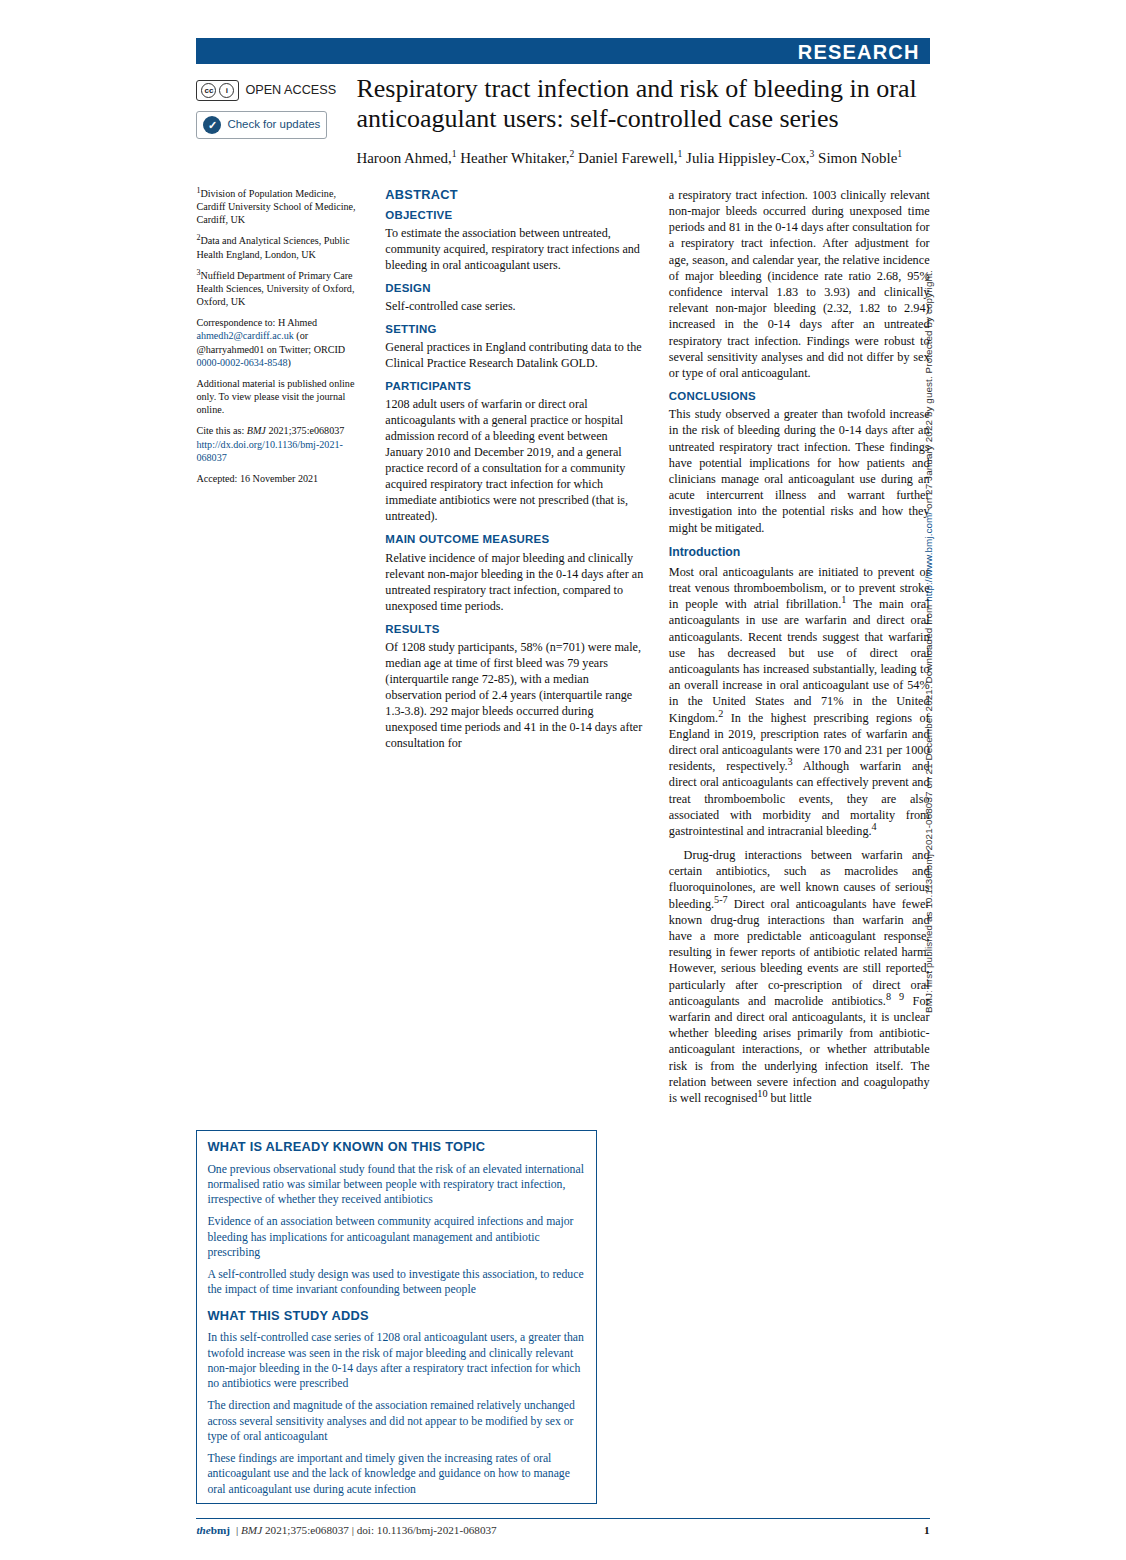BMJ: first published as 10.1136/bmj-2021-068037 on 21 December 2021. Downloaded from http://www.bmj.com/ on 27 January 2022 by guest. Protected by copyright.
RESEARCH
cc i OPEN ACCESS
✓ Check for updates
Respiratory tract infection and risk of bleeding in oral anticoagulant users: self-controlled case series
Haroon Ahmed,1 Heather Whitaker,2 Daniel Farewell,1 Julia Hippisley-Cox,3 Simon Noble1
1Division of Population Medicine, Cardiff University School of Medicine, Cardiff, UK
2Data and Analytical Sciences, Public Health England, London, UK
3Nuffield Department of Primary Care Health Sciences, University of Oxford, Oxford, UK
Correspondence to: H Ahmed ahmedh2@cardiff.ac.uk (or @harryahmed01 on Twitter; ORCID 0000-0002-0634-8548)
Additional material is published online only. To view please visit the journal online.
Cite this as: BMJ 2021;375:e068037
http://dx.doi.org/10.1136/bmj-2021-068037
Accepted: 16 November 2021
ABSTRACT
OBJECTIVE
To estimate the association between untreated, community acquired, respiratory tract infections and bleeding in oral anticoagulant users.
DESIGN
Self-controlled case series.
SETTING
General practices in England contributing data to the Clinical Practice Research Datalink GOLD.
PARTICIPANTS
1208 adult users of warfarin or direct oral anticoagulants with a general practice or hospital admission record of a bleeding event between January 2010 and December 2019, and a general practice record of a consultation for a community acquired respiratory tract infection for which immediate antibiotics were not prescribed (that is, untreated).
MAIN OUTCOME MEASURES
Relative incidence of major bleeding and clinically relevant non-major bleeding in the 0-14 days after an untreated respiratory tract infection, compared to unexposed time periods.
RESULTS
Of 1208 study participants, 58% (n=701) were male, median age at time of first bleed was 79 years (interquartile range 72-85), with a median observation period of 2.4 years (interquartile range 1.3-3.8). 292 major bleeds occurred during unexposed time periods and 41 in the 0-14 days after consultation for
a respiratory tract infection. 1003 clinically relevant non-major bleeds occurred during unexposed time periods and 81 in the 0-14 days after consultation for a respiratory tract infection. After adjustment for age, season, and calendar year, the relative incidence of major bleeding (incidence rate ratio 2.68, 95% confidence interval 1.83 to 3.93) and clinically relevant non-major bleeding (2.32, 1.82 to 2.94) increased in the 0-14 days after an untreated respiratory tract infection. Findings were robust to several sensitivity analyses and did not differ by sex or type of oral anticoagulant.
CONCLUSIONS
This study observed a greater than twofold increase in the risk of bleeding during the 0-14 days after an untreated respiratory tract infection. These findings have potential implications for how patients and clinicians manage oral anticoagulant use during an acute intercurrent illness and warrant further investigation into the potential risks and how they might be mitigated.
Introduction
Most oral anticoagulants are initiated to prevent or treat venous thromboembolism, or to prevent stroke in people with atrial fibrillation.1 The main oral anticoagulants in use are warfarin and direct oral anticoagulants. Recent trends suggest that warfarin use has decreased but use of direct oral anticoagulants has increased substantially, leading to an overall increase in oral anticoagulant use of 54% in the United States and 71% in the United Kingdom.2 In the highest prescribing regions of England in 2019, prescription rates of warfarin and direct oral anticoagulants were 170 and 231 per 1000 residents, respectively.3 Although warfarin and direct oral anticoagulants can effectively prevent and treat thromboembolic events, they are also associated with morbidity and mortality from gastrointestinal and intracranial bleeding.4
Drug-drug interactions between warfarin and certain antibiotics, such as macrolides and fluoroquinolones, are well known causes of serious bleeding.5-7 Direct oral anticoagulants have fewer known drug-drug interactions than warfarin and have a more predictable anticoagulant response, resulting in fewer reports of antibiotic related harm. However, serious bleeding events are still reported, particularly after co-prescription of direct oral anticoagulants and macrolide antibiotics.8 9 For warfarin and direct oral anticoagulants, it is unclear whether bleeding arises primarily from antibiotic-anticoagulant interactions, or whether attributable risk is from the underlying infection itself. The relation between severe infection and coagulopathy is well recognised10 but little
WHAT IS ALREADY KNOWN ON THIS TOPIC
One previous observational study found that the risk of an elevated international normalised ratio was similar between people with respiratory tract infection, irrespective of whether they received antibiotics
Evidence of an association between community acquired infections and major bleeding has implications for anticoagulant management and antibiotic prescribing
A self-controlled study design was used to investigate this association, to reduce the impact of time invariant confounding between people
WHAT THIS STUDY ADDS
In this self-controlled case series of 1208 oral anticoagulant users, a greater than twofold increase was seen in the risk of major bleeding and clinically relevant non-major bleeding in the 0-14 days after a respiratory tract infection for which no antibiotics were prescribed
The direction and magnitude of the association remained relatively unchanged across several sensitivity analyses and did not appear to be modified by sex or type of oral anticoagulant
These findings are important and timely given the increasing rates of oral anticoagulant use and the lack of knowledge and guidance on how to manage oral anticoagulant use during acute infection
thebmj | BMJ 2021;375:e068037 | doi: 10.1136/bmj-2021-068037 1